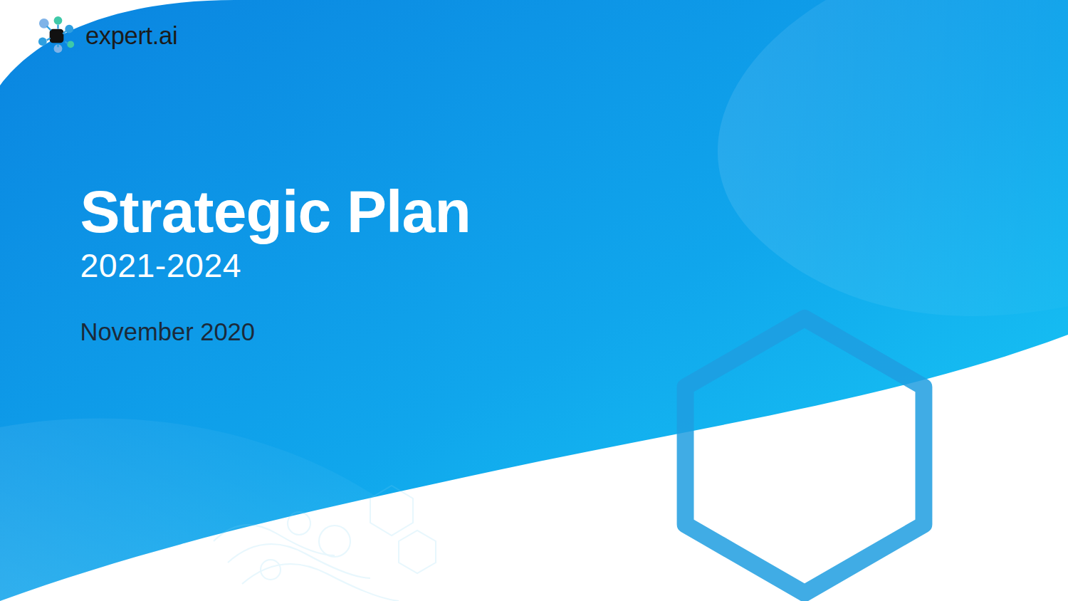expert.ai
Strategic Plan
2021-2024
November 2020